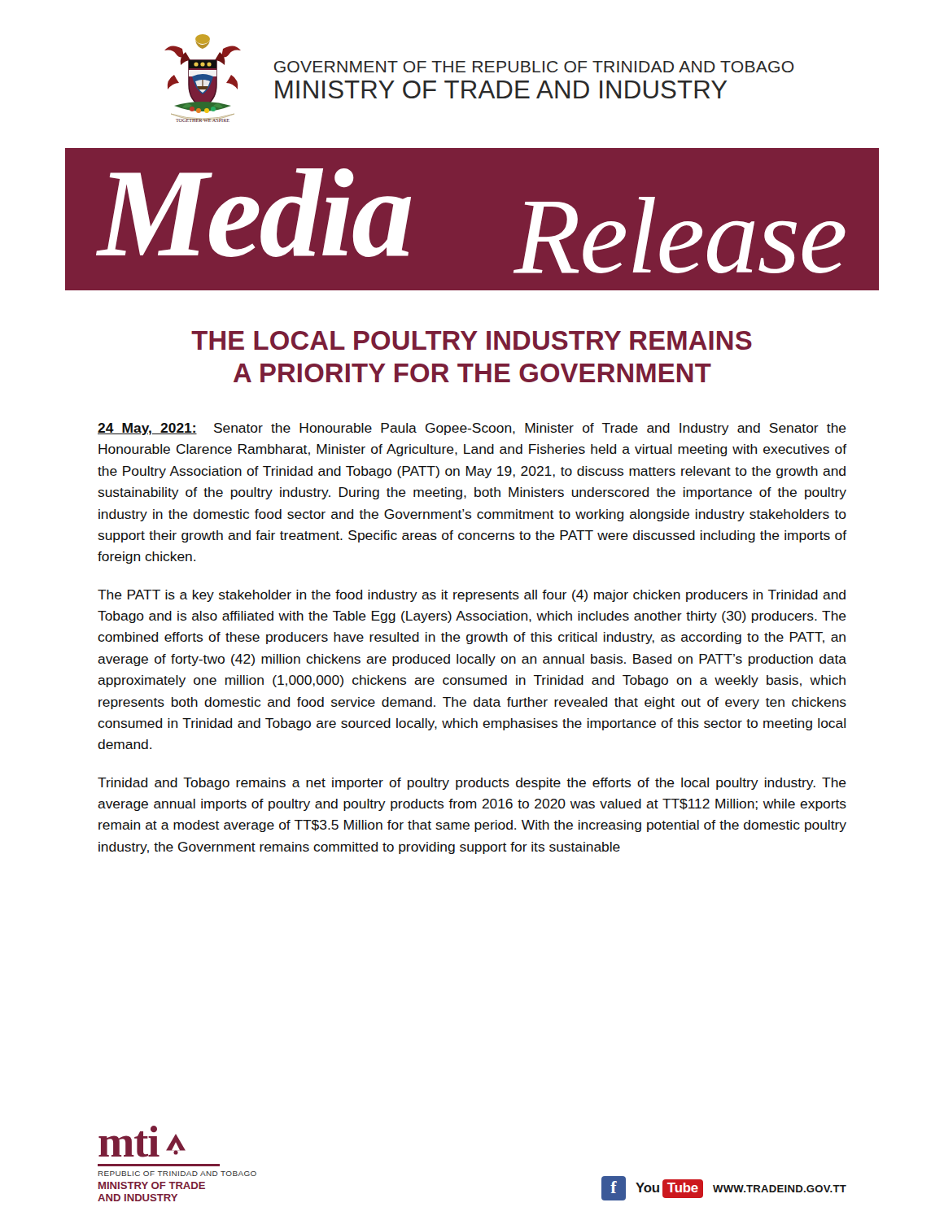TOGETHER WE ASPIRE
GOVERNMENT OF THE REPUBLIC OF TRINIDAD AND TOBAGO
MINISTRY OF TRADE AND INDUSTRY
Media Release
The Local Poultry Industry Remains
a Priority for the Government
24 May, 2021: Senator the Honourable Paula Gopee-Scoon, Minister of Trade and Industry and Senator the Honourable Clarence Rambharat, Minister of Agriculture, Land and Fisheries held a virtual meeting with executives of the Poultry Association of Trinidad and Tobago (PATT) on May 19, 2021, to discuss matters relevant to the growth and sustainability of the poultry industry. During the meeting, both Ministers underscored the importance of the poultry industry in the domestic food sector and the Government’s commitment to working alongside industry stakeholders to support their growth and fair treatment. Specific areas of concerns to the PATT were discussed including the imports of foreign chicken.
The PATT is a key stakeholder in the food industry as it represents all four (4) major chicken producers in Trinidad and Tobago and is also affiliated with the Table Egg (Layers) Association, which includes another thirty (30) producers. The combined efforts of these producers have resulted in the growth of this critical industry, as according to the PATT, an average of forty-two (42) million chickens are produced locally on an annual basis. Based on PATT’s production data approximately one million (1,000,000) chickens are consumed in Trinidad and Tobago on a weekly basis, which represents both domestic and food service demand. The data further revealed that eight out of every ten chickens consumed in Trinidad and Tobago are sourced locally, which emphasises the importance of this sector to meeting local demand.
Trinidad and Tobago remains a net importer of poultry products despite the efforts of the local poultry industry. The average annual imports of poultry and poultry products from 2016 to 2020 was valued at TT$112 Million; while exports remain at a modest average of TT$3.5 Million for that same period. With the increasing potential of the domestic poultry industry, the Government remains committed to providing support for its sustainable
mti
Republic of Trinidad and Tobago
Ministry of Trade
and Industry
f You Tube WWW.TRADEIND.GOV.TT